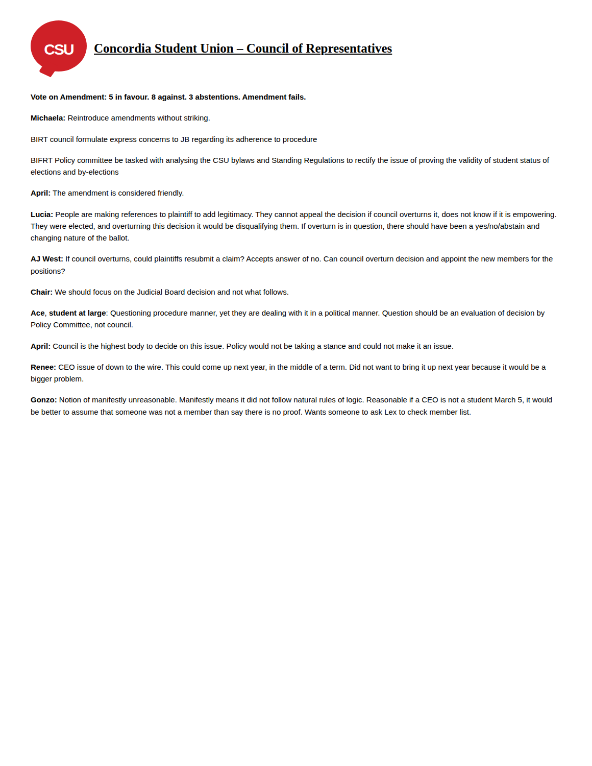CSU
Concordia Student Union – Council of Representatives
Vote on Amendment: 5 in favour. 8 against. 3 abstentions. Amendment fails.
Michaela: Reintroduce amendments without striking.
BIRT council formulate express concerns to JB regarding its adherence to procedure
BIFRT Policy committee be tasked with analysing the CSU bylaws and Standing Regulations to rectify the issue of proving the validity of student status of elections and by-elections
April: The amendment is considered friendly.
Lucia: People are making references to plaintiff to add legitimacy. They cannot appeal the decision if council overturns it, does not know if it is empowering. They were elected, and overturning this decision it would be disqualifying them. If overturn is in question, there should have been a yes/no/abstain and changing nature of the ballot.
AJ West: If council overturns, could plaintiffs resubmit a claim? Accepts answer of no. Can council overturn decision and appoint the new members for the positions?
Chair: We should focus on the Judicial Board decision and not what follows.
Ace, student at large: Questioning procedure manner, yet they are dealing with it in a political manner. Question should be an evaluation of decision by Policy Committee, not council.
April: Council is the highest body to decide on this issue. Policy would not be taking a stance and could not make it an issue.
Renee: CEO issue of down to the wire. This could come up next year, in the middle of a term. Did not want to bring it up next year because it would be a bigger problem.
Gonzo: Notion of manifestly unreasonable. Manifestly means it did not follow natural rules of logic. Reasonable if a CEO is not a student March 5, it would be better to assume that someone was not a member than say there is no proof. Wants someone to ask Lex to check member list.